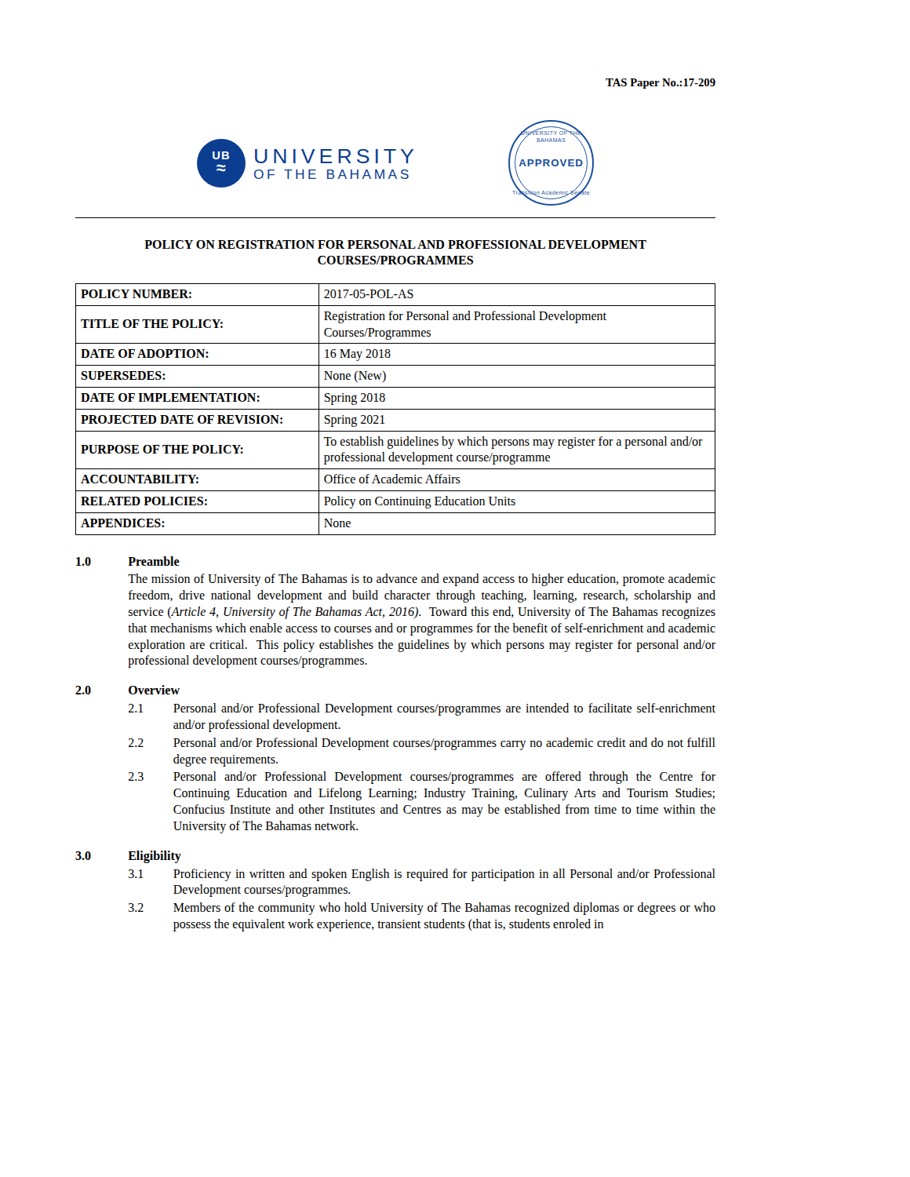TAS Paper No.:17-209
UB ≈
UNIVERSITY
OF THE BAHAMAS
UNIVERSITY OF THE BAHAMAS
APPROVED
Transition Academic Senate
Policy on Registration for Personal and Professional Development Courses/Programmes
| POLICY NUMBER: | 2017-05-POL-AS |
| TITLE OF THE POLICY: | Registration for Personal and Professional Development Courses/Programmes |
| DATE OF ADOPTION: | 16 May 2018 |
| SUPERSEDES: | None (New) |
| DATE OF IMPLEMENTATION: | Spring 2018 |
| PROJECTED DATE OF REVISION: | Spring 2021 |
| PURPOSE OF THE POLICY: | To establish guidelines by which persons may register for a personal and/or professional development course/programme |
| ACCOUNTABILITY: | Office of Academic Affairs |
| RELATED POLICIES: | Policy on Continuing Education Units |
| APPENDICES: | None |
1.0 Preamble
The mission of University of The Bahamas is to advance and expand access to higher education, promote academic freedom, drive national development and build character through teaching, learning, research, scholarship and service (Article 4, University of The Bahamas Act, 2016). Toward this end, University of The Bahamas recognizes that mechanisms which enable access to courses and or programmes for the benefit of self-enrichment and academic exploration are critical. This policy establishes the guidelines by which persons may register for personal and/or professional development courses/programmes.
2.0 Overview
2.1 Personal and/or Professional Development courses/programmes are intended to facilitate self-enrichment and/or professional development.
2.2 Personal and/or Professional Development courses/programmes carry no academic credit and do not fulfill degree requirements.
2.3 Personal and/or Professional Development courses/programmes are offered through the Centre for Continuing Education and Lifelong Learning; Industry Training, Culinary Arts and Tourism Studies; Confucius Institute and other Institutes and Centres as may be established from time to time within the University of The Bahamas network.
3.0 Eligibility
3.1 Proficiency in written and spoken English is required for participation in all Personal and/or Professional Development courses/programmes.
3.2 Members of the community who hold University of The Bahamas recognized diplomas or degrees or who possess the equivalent work experience, transient students (that is, students enroled in